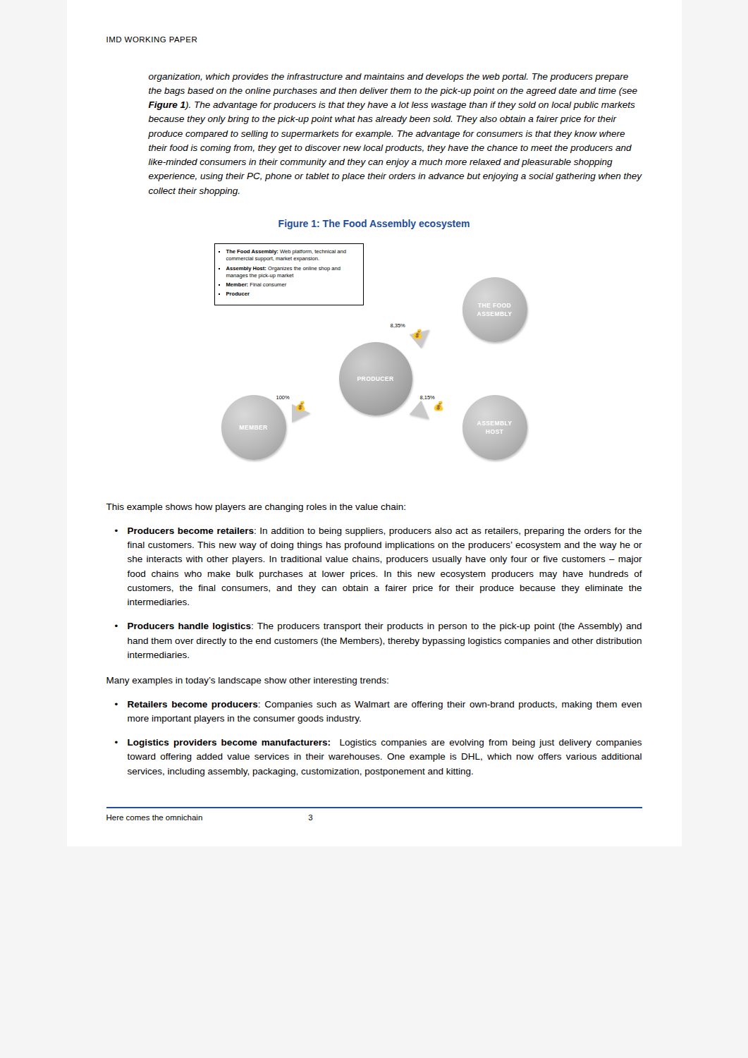IMD WORKING PAPER
organization, which provides the infrastructure and maintains and develops the web portal. The producers prepare the bags based on the online purchases and then deliver them to the pick-up point on the agreed date and time (see Figure 1). The advantage for producers is that they have a lot less wastage than if they sold on local public markets because they only bring to the pick-up point what has already been sold. They also obtain a fairer price for their produce compared to selling to supermarkets for example. The advantage for consumers is that they know where their food is coming from, they get to discover new local products, they have the chance to meet the producers and like-minded consumers in their community and they can enjoy a much more relaxed and pleasurable shopping experience, using their PC, phone or tablet to place their orders in advance but enjoying a social gathering when they collect their shopping.
Figure 1: The Food Assembly ecosystem
The Food Assembly: Web platform, technical and commercial support, market expansion.
Assembly Host: Organizes the online shop and manages the pick-up market
Member: Final consumer
Producer
THE FOOD
ASSEMBLY
PRODUCER
MEMBER
ASSEMBLY
HOST
100% 8,35% 8,15% 💰 💰 💰
This example shows how players are changing roles in the value chain:
Producers become retailers: In addition to being suppliers, producers also act as retailers, preparing the orders for the final customers. This new way of doing things has profound implications on the producers’ ecosystem and the way he or she interacts with other players. In traditional value chains, producers usually have only four or five customers – major food chains who make bulk purchases at lower prices. In this new ecosystem producers may have hundreds of customers, the final consumers, and they can obtain a fairer price for their produce because they eliminate the intermediaries.
Producers handle logistics: The producers transport their products in person to the pick-up point (the Assembly) and hand them over directly to the end customers (the Members), thereby bypassing logistics companies and other distribution intermediaries.
Many examples in today’s landscape show other interesting trends:
Retailers become producers: Companies such as Walmart are offering their own-brand products, making them even more important players in the consumer goods industry.
Logistics providers become manufacturers: Logistics companies are evolving from being just delivery companies toward offering added value services in their warehouses. One example is DHL, which now offers various additional services, including assembly, packaging, customization, postponement and kitting.
Here comes the omnichain 3